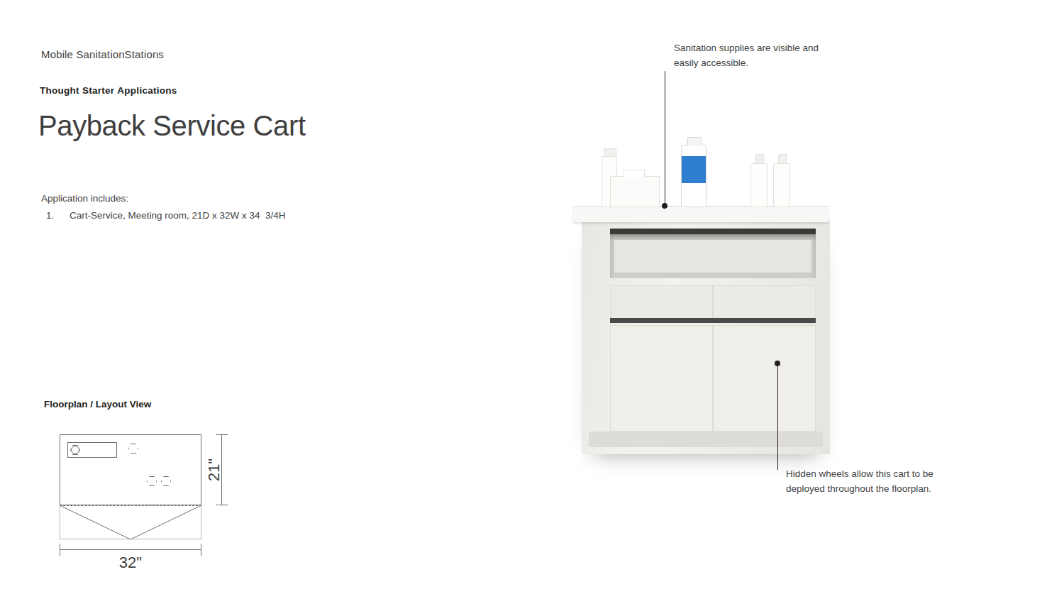Mobile SanitationStations
Thought Starter Applications
Payback Service Cart
Application includes:
Cart-Service, Meeting room, 21D x 32W x 34 3/4H
Floorplan / Layout View
21"
32"
Sanitation supplies are visible and easily accessible.
Hidden wheels allow this cart to be deployed throughout the floorplan.